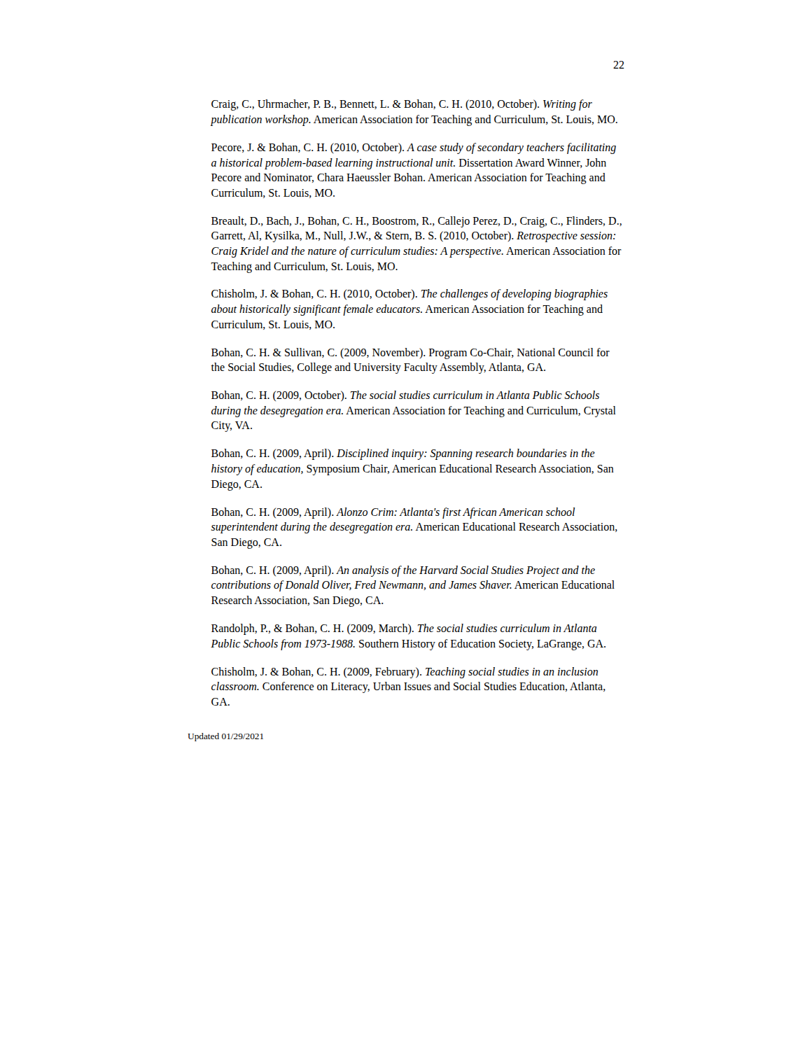22
Craig, C., Uhrmacher, P. B., Bennett, L. & Bohan, C. H. (2010, October). Writing for publication workshop. American Association for Teaching and Curriculum, St. Louis, MO.
Pecore, J. & Bohan, C. H. (2010, October). A case study of secondary teachers facilitating a historical problem-based learning instructional unit. Dissertation Award Winner, John Pecore and Nominator, Chara Haeussler Bohan. American Association for Teaching and Curriculum, St. Louis, MO.
Breault, D., Bach, J., Bohan, C. H., Boostrom, R., Callejo Perez, D., Craig, C., Flinders, D., Garrett, Al, Kysilka, M., Null, J.W., & Stern, B. S. (2010, October). Retrospective session: Craig Kridel and the nature of curriculum studies: A perspective. American Association for Teaching and Curriculum, St. Louis, MO.
Chisholm, J. & Bohan, C. H. (2010, October). The challenges of developing biographies about historically significant female educators. American Association for Teaching and Curriculum, St. Louis, MO.
Bohan, C. H. & Sullivan, C. (2009, November). Program Co-Chair, National Council for the Social Studies, College and University Faculty Assembly, Atlanta, GA.
Bohan, C. H. (2009, October). The social studies curriculum in Atlanta Public Schools during the desegregation era. American Association for Teaching and Curriculum, Crystal City, VA.
Bohan, C. H. (2009, April). Disciplined inquiry: Spanning research boundaries in the history of education, Symposium Chair, American Educational Research Association, San Diego, CA.
Bohan, C. H. (2009, April). Alonzo Crim: Atlanta's first African American school superintendent during the desegregation era. American Educational Research Association, San Diego, CA.
Bohan, C. H. (2009, April). An analysis of the Harvard Social Studies Project and the contributions of Donald Oliver, Fred Newmann, and James Shaver. American Educational Research Association, San Diego, CA.
Randolph, P., & Bohan, C. H. (2009, March). The social studies curriculum in Atlanta Public Schools from 1973-1988. Southern History of Education Society, LaGrange, GA.
Chisholm, J. & Bohan, C. H. (2009, February). Teaching social studies in an inclusion classroom. Conference on Literacy, Urban Issues and Social Studies Education, Atlanta, GA.
Updated 01/29/2021